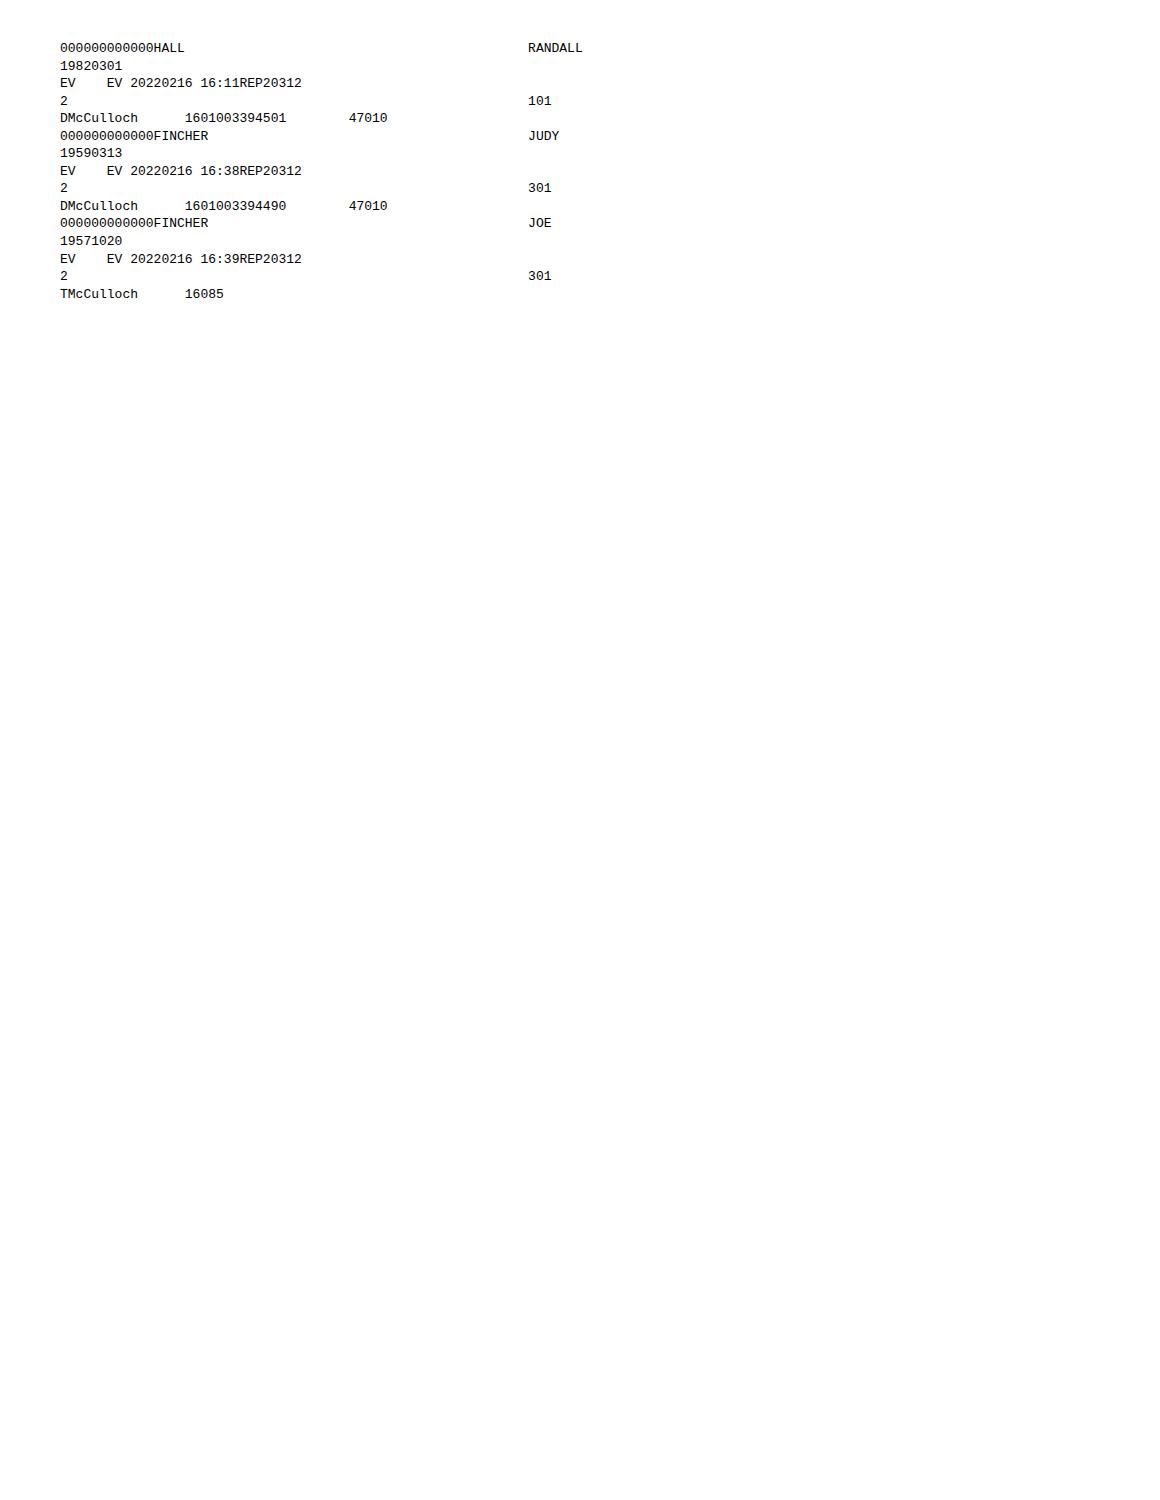000000000000HALL                                            RANDALL
19820301
EV    EV 20220216 16:11REP20312
2                                                           101
DMcCulloch      1601003394501        47010
000000000000FINCHER                                         JUDY
19590313
EV    EV 20220216 16:38REP20312
2                                                           301
DMcCulloch      1601003394490        47010
000000000000FINCHER                                         JOE
19571020
EV    EV 20220216 16:39REP20312
2                                                           301
TMcCulloch      16085